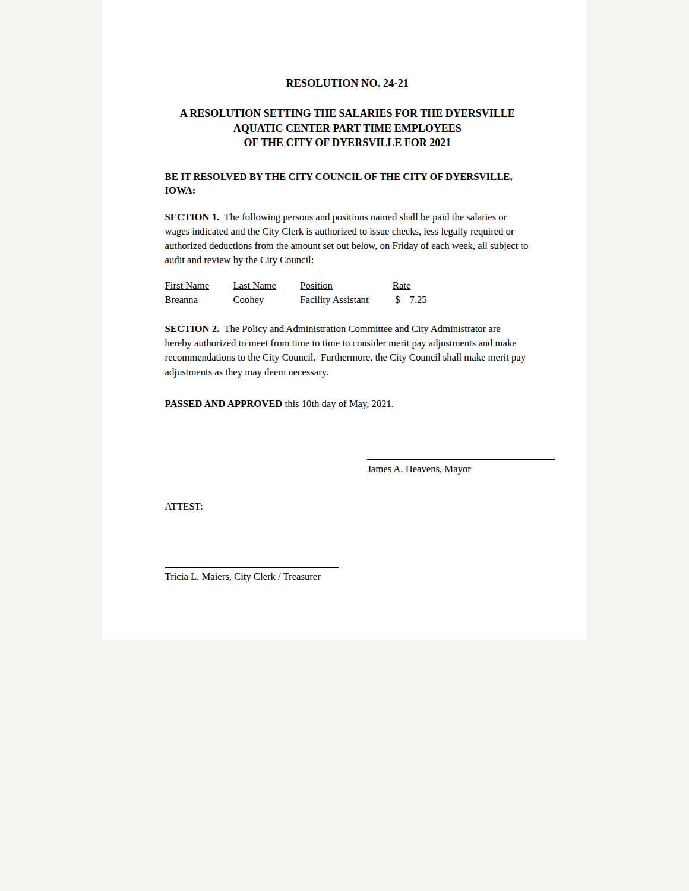RESOLUTION NO. 24-21
A RESOLUTION SETTING THE SALARIES FOR THE DYERSVILLE
AQUATIC CENTER PART TIME EMPLOYEES
OF THE CITY OF DYERSVILLE FOR 2021
BE IT RESOLVED BY THE CITY COUNCIL OF THE CITY OF DYERSVILLE, IOWA:
SECTION 1. The following persons and positions named shall be paid the salaries or wages indicated and the City Clerk is authorized to issue checks, less legally required or authorized deductions from the amount set out below, on Friday of each week, all subject to audit and review by the City Council:
| First Name | Last Name | Position | Rate |
| --- | --- | --- | --- |
| Breanna | Coohey | Facility Assistant | $ | 7.25 |
SECTION 2. The Policy and Administration Committee and City Administrator are hereby authorized to meet from time to time to consider merit pay adjustments and make recommendations to the City Council. Furthermore, the City Council shall make merit pay adjustments as they may deem necessary.
PASSED AND APPROVED this 10th day of May, 2021.
James A. Heavens, Mayor
ATTEST:
Tricia L. Maiers, City Clerk / Treasurer